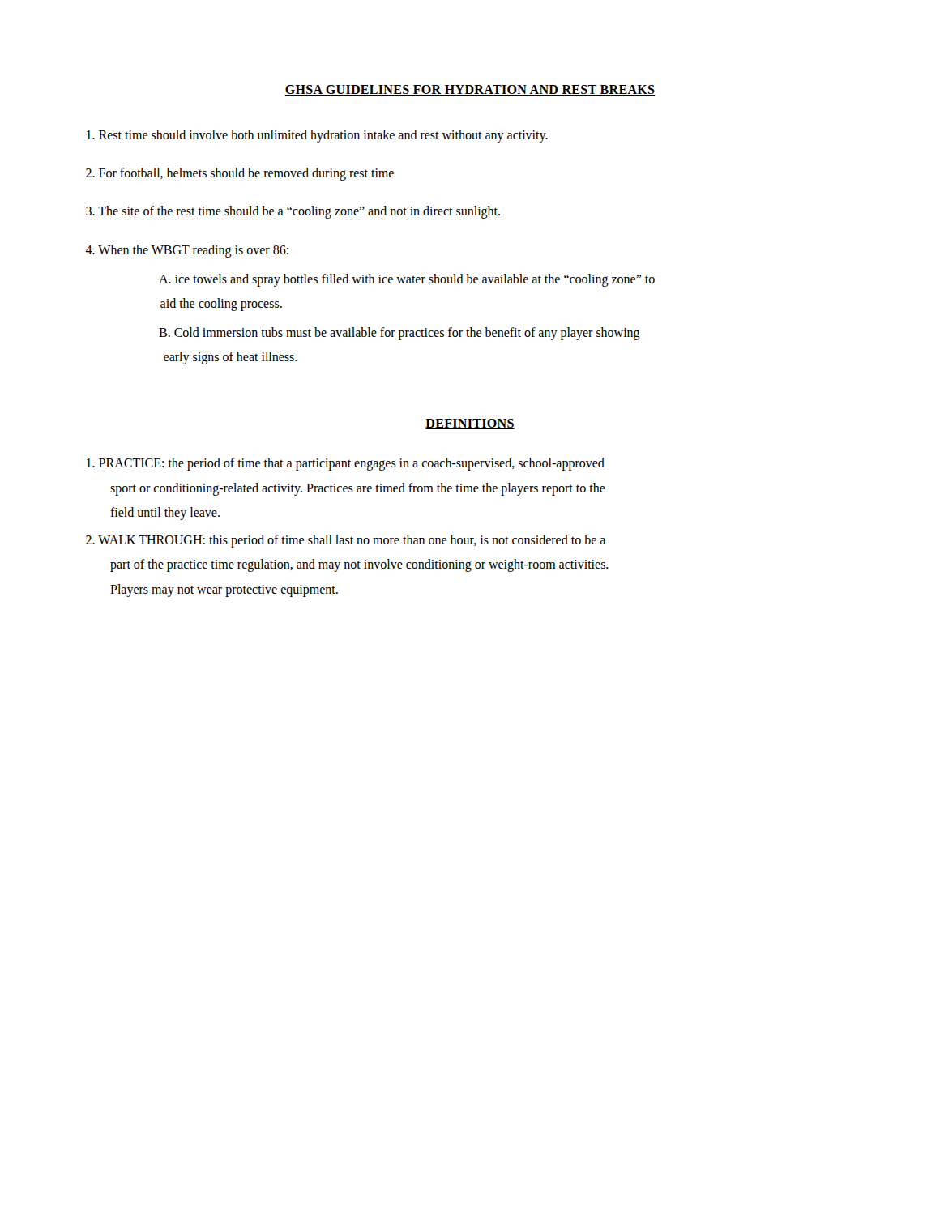GHSA GUIDELINES FOR HYDRATION AND REST BREAKS
1. Rest time should involve both unlimited hydration intake and rest without any activity.
2. For football, helmets should be removed during rest time
3. The site of the rest time should be a “cooling zone” and not in direct sunlight.
4. When the WBGT reading is over 86:
A. ice towels and spray bottles filled with ice water should be available at the “cooling zone” to aid the cooling process.
B. Cold immersion tubs must be available for practices for the benefit of any player showing early signs of heat illness.
DEFINITIONS
1. PRACTICE: the period of time that a participant engages in a coach-supervised, school-approved sport or conditioning-related activity. Practices are timed from the time the players report to the field until they leave.
2. WALK THROUGH: this period of time shall last no more than one hour, is not considered to be a part of the practice time regulation, and may not involve conditioning or weight-room activities. Players may not wear protective equipment.